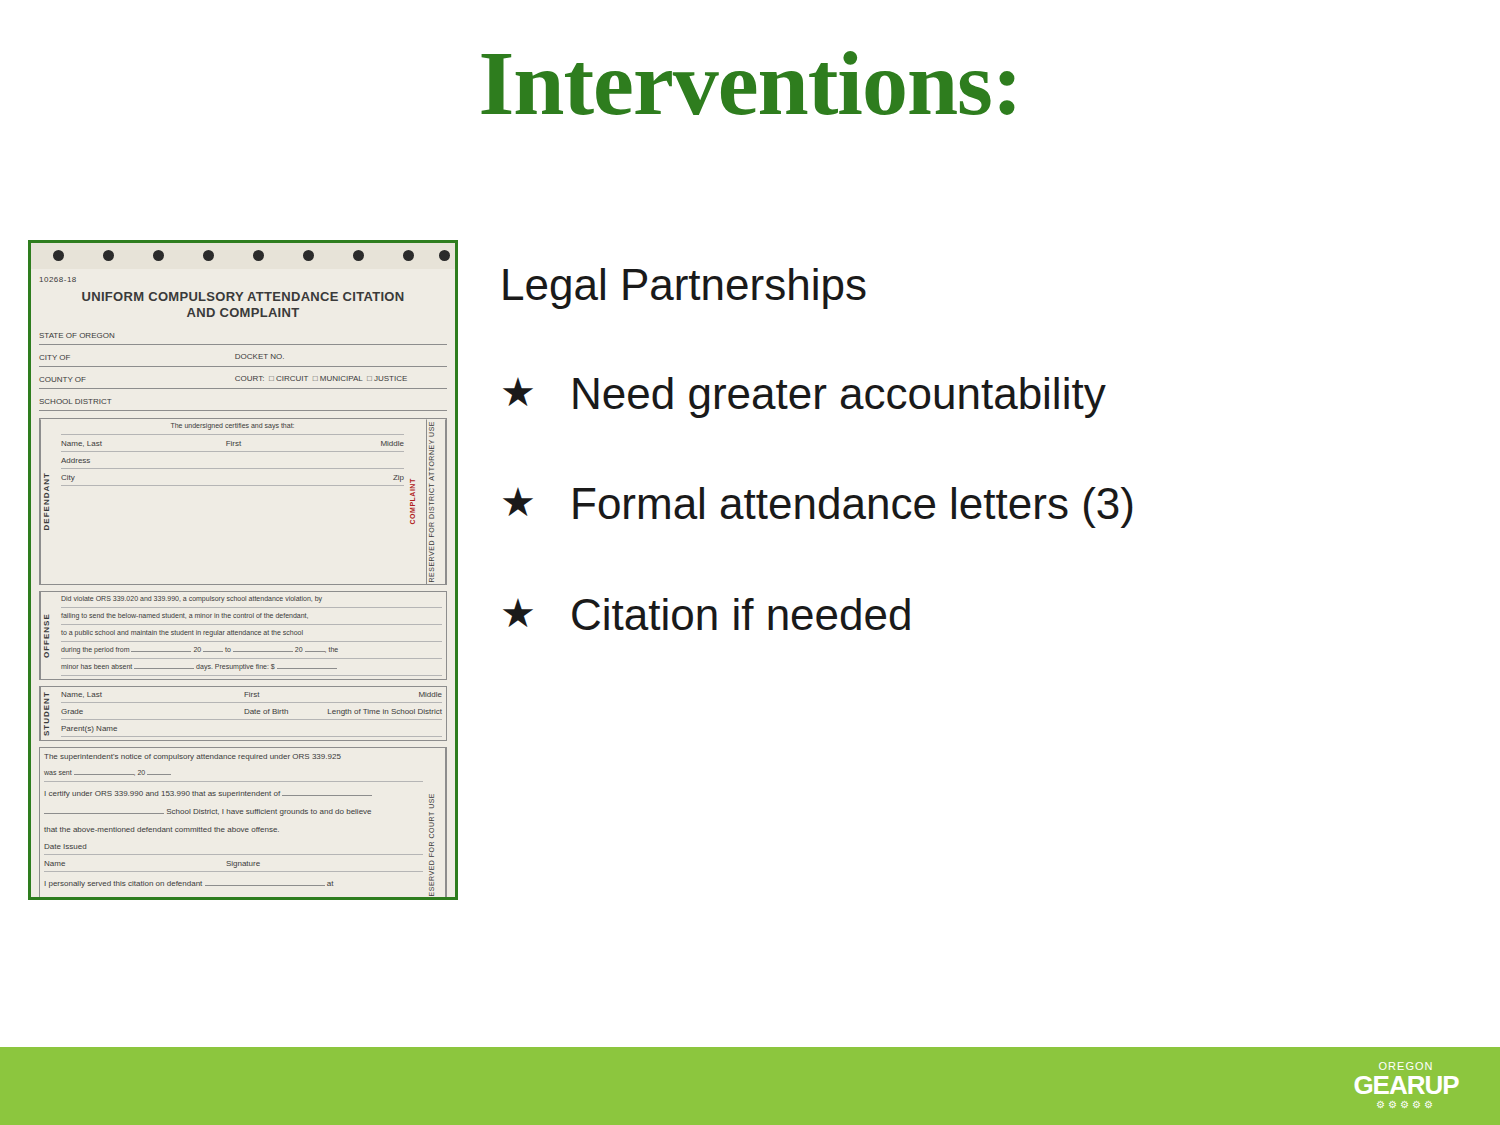Interventions:
10268-18
Uniform Compulsory Attendance Citation
and Complaint
State of Oregon
City of Docket No.
County of Court: □ Circuit □ Municipal □ Justice
School District
Defendant
The undersigned certifies and says that:
Name, Last First Middle
Address
City Zip
Complaint
Reserved for District Attorney Use
Offense
Did violate ORS 339.020 and 339.990, a compulsory school attendance violation, by
failing to send the below-named student, a minor in the control of the defendant,
to a public school and maintain the student in regular attendance at the school
during the period from 20 to 20 , the
minor has been absent days. Presumptive fine: $
Student
Name, Last First Middle
Grade Date of Birth Length of Time in School District
Parent(s) Name
The superintendent's notice of compulsory attendance required under ORS 339.925
was sent , 20
I certify under ORS 339.990 and 153.990 that as superintendent of
School District, I have sufficient grounds to and do believe
that the above-mentioned defendant committed the above offense.
Date Issued
Name Signature
I personally served this citation on defendant at
(Time)(Date) 20 ____
Name of Person Serving (Print)
Title Signature
Reserved for Court Use
Your Court Appearance is:
| Month | Day | Year | Time | Location |
| | | | □ AM □ PM | |
Form 581-1507-P (REV. 2/14)
Legal Partnerships
Need greater accountability
Formal attendance letters (3)
Citation if needed
OREGON
GEARUP
⚙⚙⚙⚙⚙